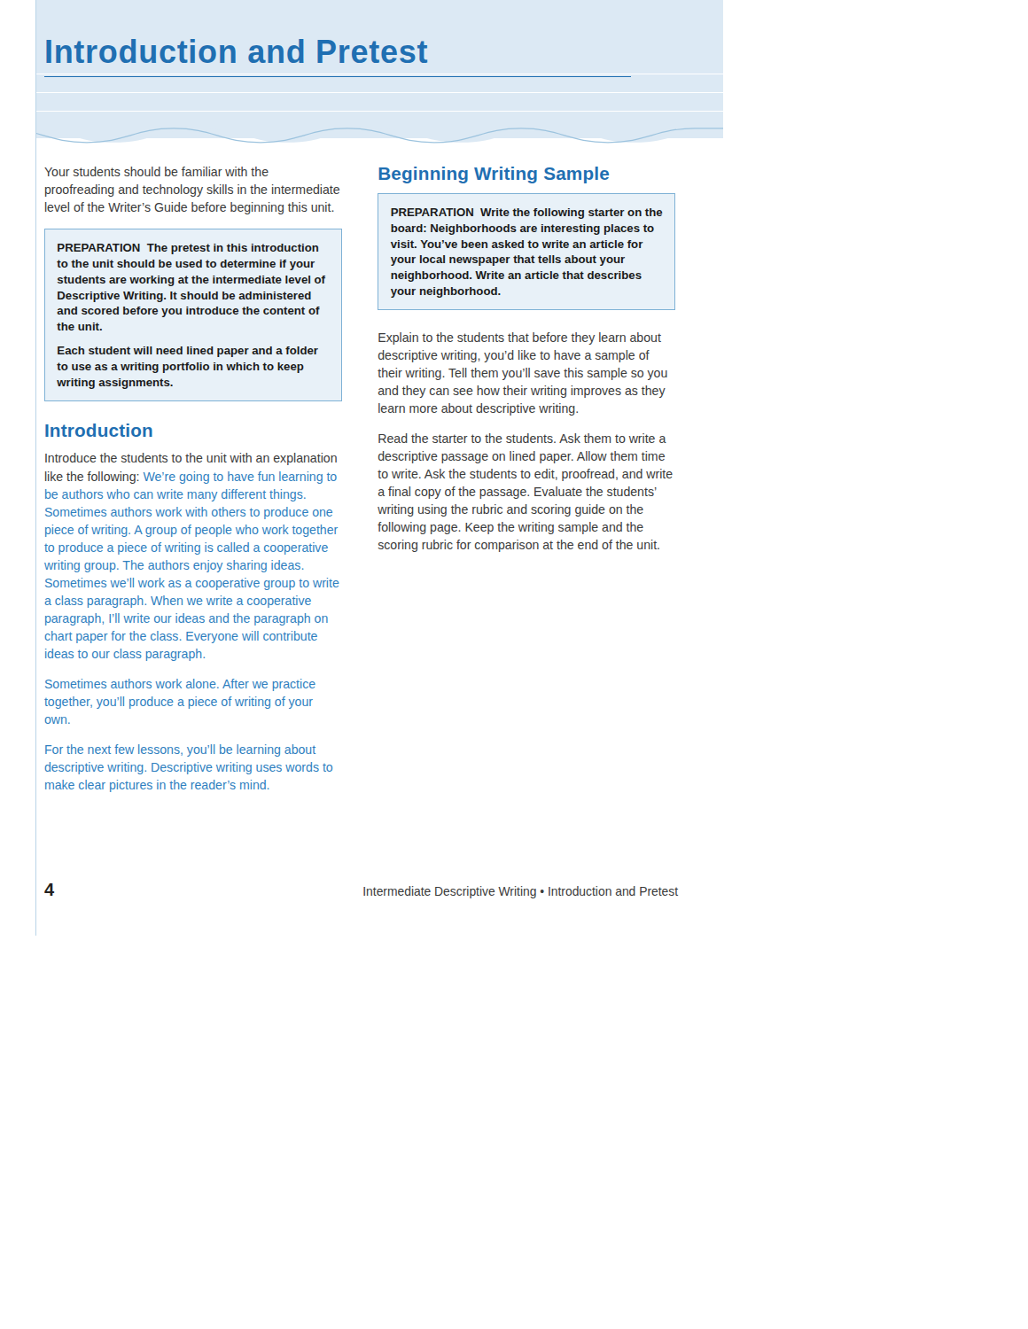Introduction and Pretest
Your students should be familiar with the proofreading and technology skills in the intermediate level of the Writer’s Guide before beginning this unit.
PREPARATION The pretest in this introduction to the unit should be used to determine if your students are working at the intermediate level of Descriptive Writing. It should be administered and scored before you introduce the content of the unit.
Each student will need lined paper and a folder to use as a writing portfolio in which to keep writing assignments.
Introduction
Introduce the students to the unit with an explanation like the following: We’re going to have fun learning to be authors who can write many different things. Sometimes authors work with others to produce one piece of writing. A group of people who work together to produce a piece of writing is called a cooperative writing group. The authors enjoy sharing ideas. Sometimes we’ll work as a cooperative group to write a class paragraph. When we write a cooperative paragraph, I’ll write our ideas and the paragraph on chart paper for the class. Everyone will contribute ideas to our class paragraph.
Sometimes authors work alone. After we practice together, you’ll produce a piece of writing of your own.
For the next few lessons, you’ll be learning about descriptive writing. Descriptive writing uses words to make clear pictures in the reader’s mind.
Beginning Writing Sample
PREPARATION Write the following starter on the board: Neighborhoods are interesting places to visit. You’ve been asked to write an article for your local newspaper that tells about your neighborhood. Write an article that describes your neighborhood.
Explain to the students that before they learn about descriptive writing, you’d like to have a sample of their writing. Tell them you’ll save this sample so you and they can see how their writing improves as they learn more about descriptive writing.
Read the starter to the students. Ask them to write a descriptive passage on lined paper. Allow them time to write. Ask the students to edit, proofread, and write a final copy of the passage. Evaluate the students’ writing using the rubric and scoring guide on the following page. Keep the writing sample and the scoring rubric for comparison at the end of the unit.
4 Intermediate Descriptive Writing • Introduction and Pretest